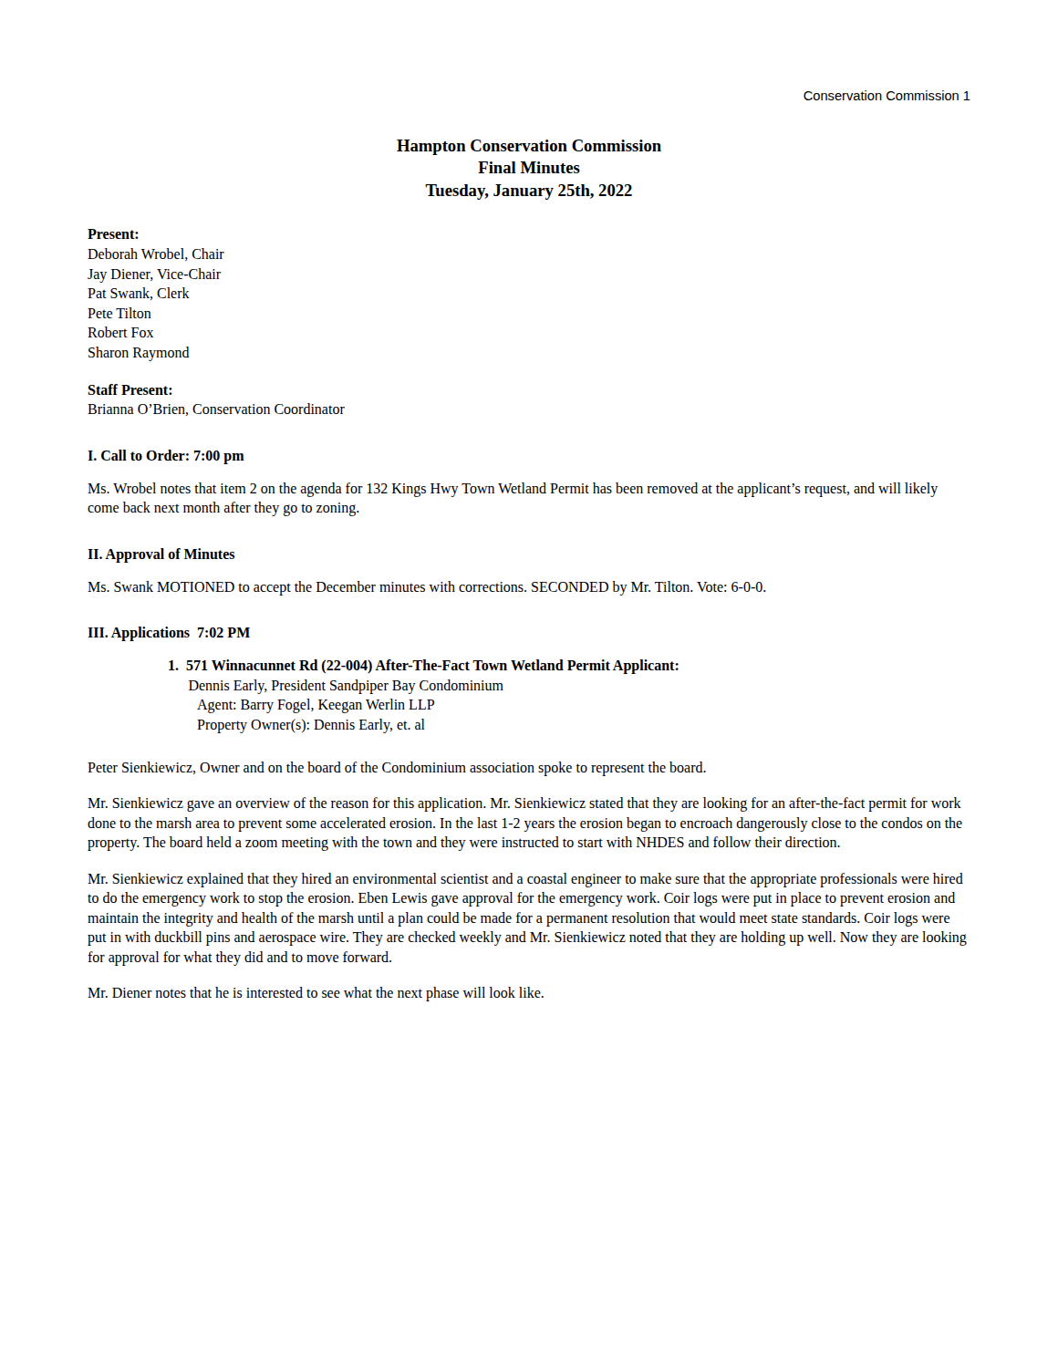Conservation Commission 1
Hampton Conservation Commission Final Minutes Tuesday, January 25th, 2022
Present:
Deborah Wrobel, Chair
Jay Diener, Vice-Chair
Pat Swank, Clerk
Pete Tilton
Robert Fox
Sharon Raymond
Staff Present:
Brianna O’Brien, Conservation Coordinator
I. Call to Order: 7:00 pm
Ms. Wrobel notes that item 2 on the agenda for 132 Kings Hwy Town Wetland Permit has been removed at the applicant’s request, and will likely come back next month after they go to zoning.
II. Approval of Minutes
Ms. Swank MOTIONED to accept the December minutes with corrections. SECONDED by Mr. Tilton. Vote: 6-0-0.
III. Applications 7:02 PM
1. 571 Winnacunnet Rd (22-004) After-The-Fact Town Wetland Permit Applicant:
Dennis Early, President Sandpiper Bay Condominium Agent: Barry Fogel, Keegan Werlin LLP Property Owner(s): Dennis Early, et. al
Peter Sienkiewicz, Owner and on the board of the Condominium association spoke to represent the board.
Mr. Sienkiewicz gave an overview of the reason for this application. Mr. Sienkiewicz stated that they are looking for an after-the-fact permit for work done to the marsh area to prevent some accelerated erosion. In the last 1-2 years the erosion began to encroach dangerously close to the condos on the property. The board held a zoom meeting with the town and they were instructed to start with NHDES and follow their direction.
Mr. Sienkiewicz explained that they hired an environmental scientist and a coastal engineer to make sure that the appropriate professionals were hired to do the emergency work to stop the erosion. Eben Lewis gave approval for the emergency work. Coir logs were put in place to prevent erosion and maintain the integrity and health of the marsh until a plan could be made for a permanent resolution that would meet state standards. Coir logs were put in with duckbill pins and aerospace wire. They are checked weekly and Mr. Sienkiewicz noted that they are holding up well. Now they are looking for approval for what they did and to move forward.
Mr. Diener notes that he is interested to see what the next phase will look like.